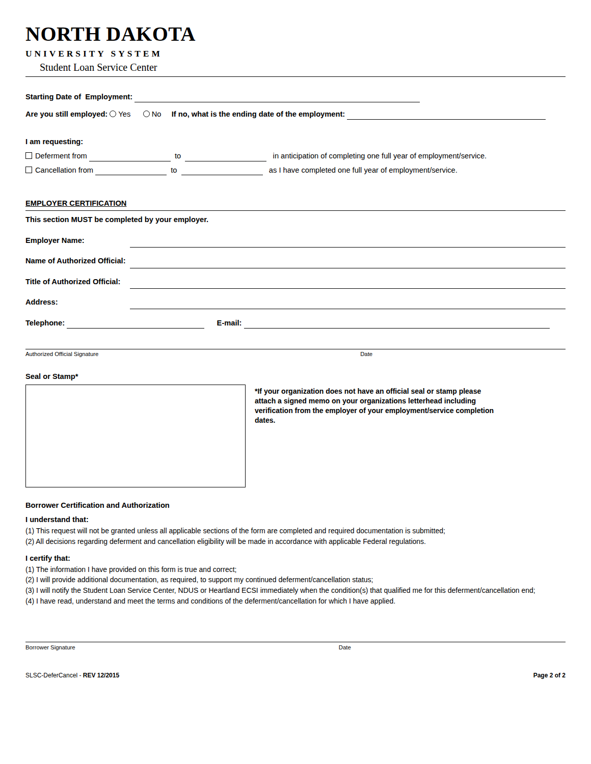NORTH DAKOTA
UNIVERSITY SYSTEM
Student Loan Service Center
Starting Date of Employment:
Are you still employed: Yes No If no, what is the ending date of the employment:
I am requesting:
Deferment from to in anticipation of completing one full year of employment/service.
Cancellation from to as I have completed one full year of employment/service.
EMPLOYER CERTIFICATION
This section MUST be completed by your employer.
| Employer Name: | |
| Name of Authorized Official: | |
| Title of Authorized Official: | |
| Address: | |
Telephone: E-mail:
Authorized Official Signature Date
Seal or Stamp*
*If your organization does not have an official seal or stamp please attach a signed memo on your organizations letterhead including verification from the employer of your employment/service completion dates.
Borrower Certification and Authorization
I understand that:
(1) This request will not be granted unless all applicable sections of the form are completed and required documentation is submitted;
(2) All decisions regarding deferment and cancellation eligibility will be made in accordance with applicable Federal regulations.
I certify that:
(1) The information I have provided on this form is true and correct;
(2) I will provide additional documentation, as required, to support my continued deferment/cancellation status;
(3) I will notify the Student Loan Service Center, NDUS or Heartland ECSI immediately when the condition(s) that qualified me for this deferment/cancellation end;
(4) I have read, understand and meet the terms and conditions of the deferment/cancellation for which I have applied.
Borrower Signature Date
SLSC-DeferCancel - REV 12/2015 Page 2 of 2